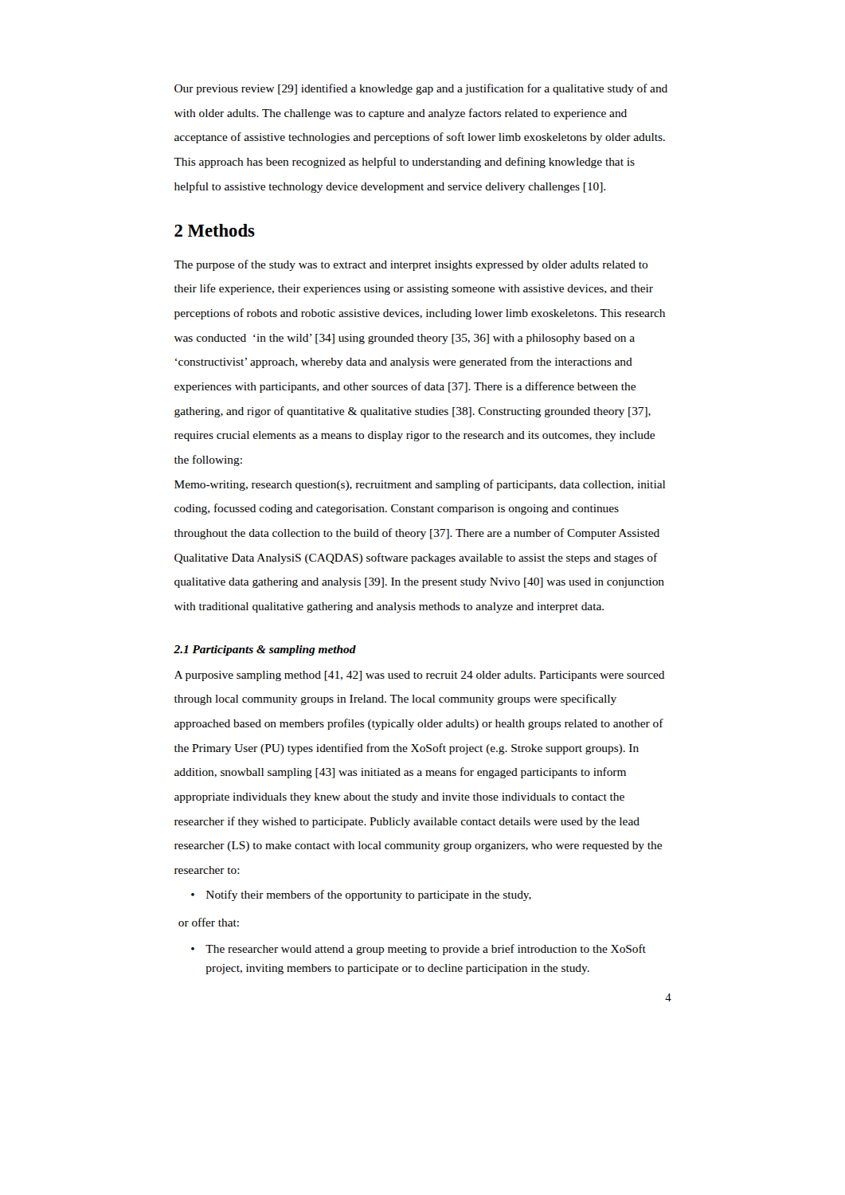Our previous review [29] identified a knowledge gap and a justification for a qualitative study of and with older adults. The challenge was to capture and analyze factors related to experience and acceptance of assistive technologies and perceptions of soft lower limb exoskeletons by older adults. This approach has been recognized as helpful to understanding and defining knowledge that is helpful to assistive technology device development and service delivery challenges [10].
2 Methods
The purpose of the study was to extract and interpret insights expressed by older adults related to their life experience, their experiences using or assisting someone with assistive devices, and their perceptions of robots and robotic assistive devices, including lower limb exoskeletons. This research was conducted ‘in the wild’ [34] using grounded theory [35, 36] with a philosophy based on a ‘constructivist’ approach, whereby data and analysis were generated from the interactions and experiences with participants, and other sources of data [37]. There is a difference between the gathering, and rigor of quantitative & qualitative studies [38]. Constructing grounded theory [37], requires crucial elements as a means to display rigor to the research and its outcomes, they include the following:
Memo-writing, research question(s), recruitment and sampling of participants, data collection, initial coding, focussed coding and categorisation. Constant comparison is ongoing and continues throughout the data collection to the build of theory [37]. There are a number of Computer Assisted Qualitative Data AnalysiS (CAQDAS) software packages available to assist the steps and stages of qualitative data gathering and analysis [39]. In the present study Nvivo [40] was used in conjunction with traditional qualitative gathering and analysis methods to analyze and interpret data.
2.1 Participants & sampling method
A purposive sampling method [41, 42] was used to recruit 24 older adults. Participants were sourced through local community groups in Ireland. The local community groups were specifically approached based on members profiles (typically older adults) or health groups related to another of the Primary User (PU) types identified from the XoSoft project (e.g. Stroke support groups). In addition, snowball sampling [43] was initiated as a means for engaged participants to inform appropriate individuals they knew about the study and invite those individuals to contact the researcher if they wished to participate. Publicly available contact details were used by the lead researcher (LS) to make contact with local community group organizers, who were requested by the researcher to:
Notify their members of the opportunity to participate in the study,
or offer that:
The researcher would attend a group meeting to provide a brief introduction to the XoSoft project, inviting members to participate or to decline participation in the study.
4